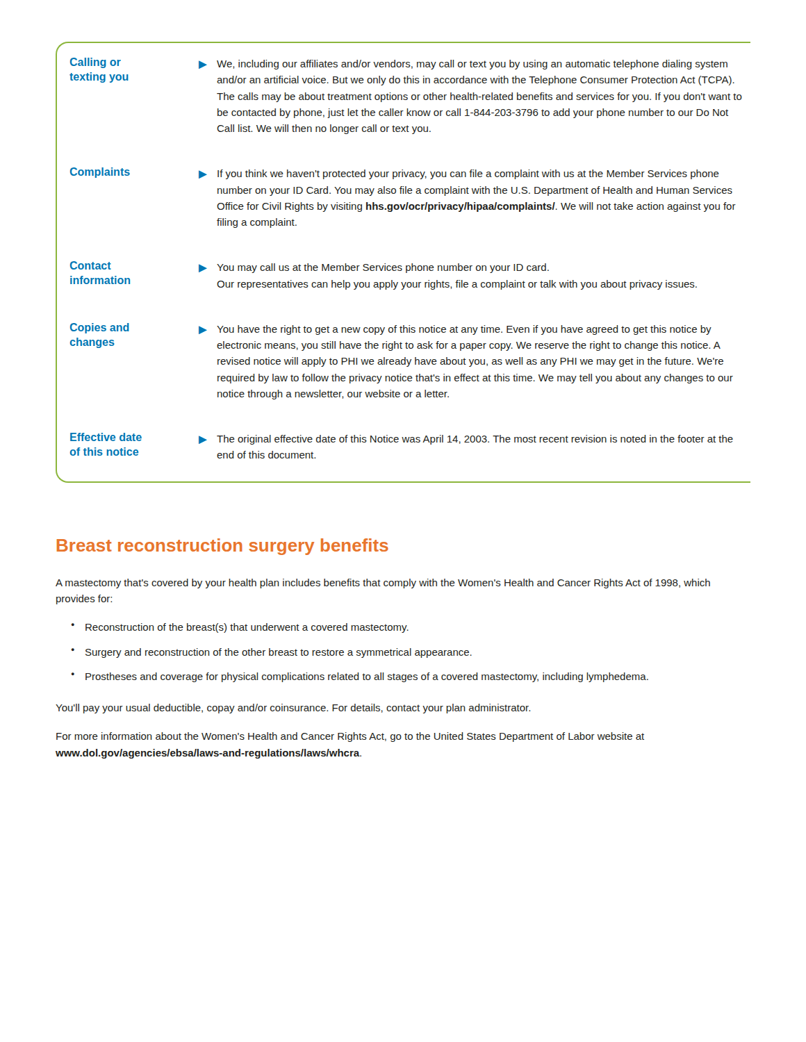Calling or
texting you
►
We, including our affiliates and/or vendors, may call or text you by using an automatic telephone dialing system and/or an artificial voice. But we only do this in accordance with the Telephone Consumer Protection Act (TCPA). The calls may be about treatment options or other health-related benefits and services for you. If you don't want to be contacted by phone, just let the caller know or call 1-844-203-3796 to add your phone number to our Do Not Call list. We will then no longer call or text you.
Complaints
►
If you think we haven't protected your privacy, you can file a complaint with us at the Member Services phone number on your ID Card. You may also file a complaint with the U.S. Department of Health and Human Services Office for Civil Rights by visiting hhs.gov/ocr/privacy/hipaa/complaints/. We will not take action against you for filing a complaint.
Contact
information
►
You may call us at the Member Services phone number on your ID card.
Our representatives can help you apply your rights, file a complaint or talk with you about privacy issues.
Copies and
changes
►
You have the right to get a new copy of this notice at any time. Even if you have agreed to get this notice by electronic means, you still have the right to ask for a paper copy. We reserve the right to change this notice. A revised notice will apply to PHI we already have about you, as well as any PHI we may get in the future. We're required by law to follow the privacy notice that's in effect at this time. We may tell you about any changes to our notice through a newsletter, our website or a letter.
Effective date
of this notice
►
The original effective date of this Notice was April 14, 2003. The most recent revision is noted in the footer at the end of this document.
Breast reconstruction surgery benefits
A mastectomy that's covered by your health plan includes benefits that comply with the Women's Health and Cancer Rights Act of 1998, which provides for:
Reconstruction of the breast(s) that underwent a covered mastectomy.
Surgery and reconstruction of the other breast to restore a symmetrical appearance.
Prostheses and coverage for physical complications related to all stages of a covered mastectomy, including lymphedema.
You'll pay your usual deductible, copay and/or coinsurance. For details, contact your plan administrator.
For more information about the Women's Health and Cancer Rights Act, go to the United States Department of Labor website at www.dol.gov/agencies/ebsa/laws-and-regulations/laws/whcra.